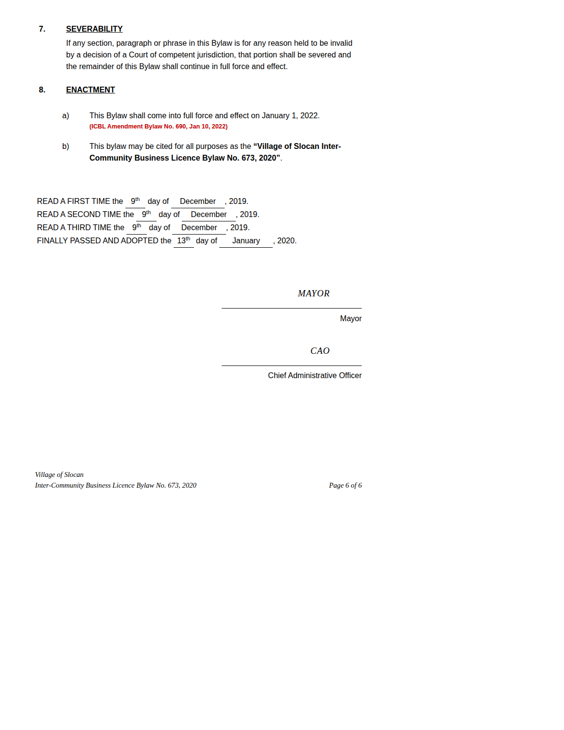7.
SEVERABILITY
If any section, paragraph or phrase in this Bylaw is for any reason held to be invalid by a decision of a Court of competent jurisdiction, that portion shall be severed and the remainder of this Bylaw shall continue in full force and effect.
8.
ENACTMENT
a)
This Bylaw shall come into full force and effect on January 1, 2022.
(ICBL Amendment Bylaw No. 690, Jan 10, 2022)
b)
This bylaw may be cited for all purposes as the “Village of Slocan Inter-Community Business Licence Bylaw No. 673, 2020”.
READ A FIRST TIME the 9th day of December, 2019.
READ A SECOND TIME the 9th day of December, 2019.
READ A THIRD TIME the 9th day of December, 2019.
FINALLY PASSED AND ADOPTED the 13th day of January, 2020.
MAYOR
Mayor
CAO
Chief Administrative Officer
Village of Slocan
Inter-Community Business Licence Bylaw No. 673, 2020
Page 6 of 6